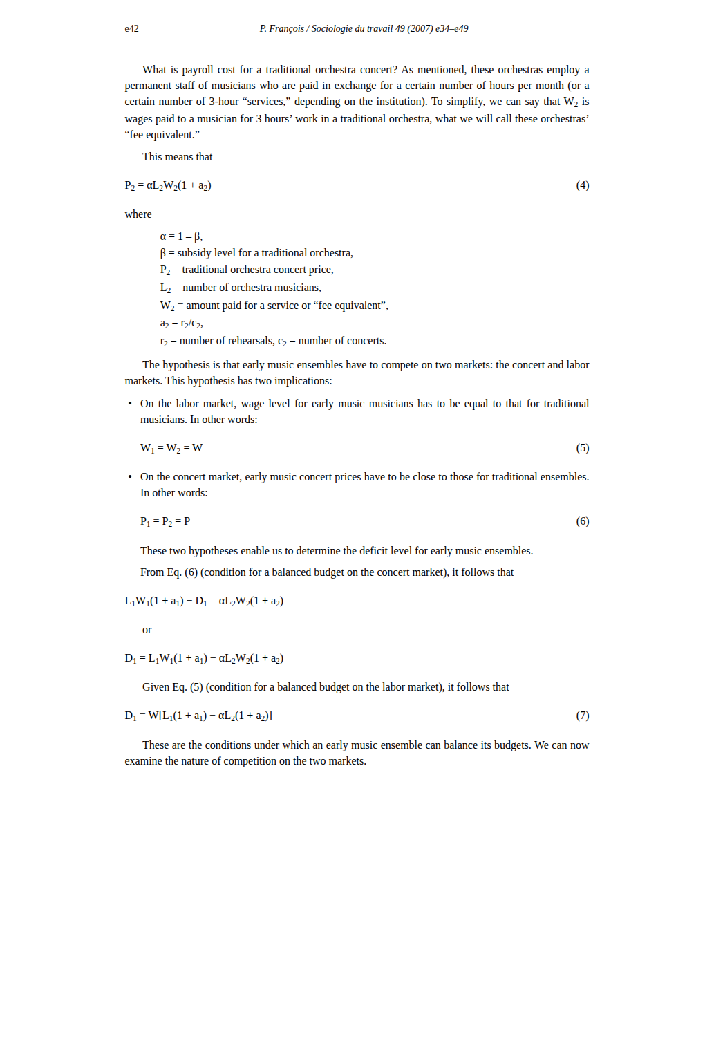e42 P. François / Sociologie du travail 49 (2007) e34–e49
What is payroll cost for a traditional orchestra concert? As mentioned, these orchestras employ a permanent staff of musicians who are paid in exchange for a certain number of hours per month (or a certain number of 3-hour “services,” depending on the institution). To simplify, we can say that W2 is wages paid to a musician for 3 hours’ work in a traditional orchestra, what we will call these orchestras’ “fee equivalent.”
This means that
P2 = αL2W2(1 + a2) (4)
where
α = 1 – β,
β = subsidy level for a traditional orchestra,
P2 = traditional orchestra concert price,
L2 = number of orchestra musicians,
W2 = amount paid for a service or “fee equivalent”,
a2 = r2/c2,
r2 = number of rehearsals, c2 = number of concerts.
The hypothesis is that early music ensembles have to compete on two markets: the concert and labor markets. This hypothesis has two implications:
On the labor market, wage level for early music musicians has to be equal to that for traditional musicians. In other words:
W1 = W2 = W (5)
On the concert market, early music concert prices have to be close to those for traditional ensembles. In other words:
P1 = P2 = P (6)
These two hypotheses enable us to determine the deficit level for early music ensembles.
From Eq. (6) (condition for a balanced budget on the concert market), it follows that
L1W1(1 + a1) − D1 = αL2W2(1 + a2)
or
D1 = L1W1(1 + a1) − αL2W2(1 + a2)
Given Eq. (5) (condition for a balanced budget on the labor market), it follows that
D1 = W[L1(1 + a1) − αL2(1 + a2)] (7)
These are the conditions under which an early music ensemble can balance its budgets. We can now examine the nature of competition on the two markets.